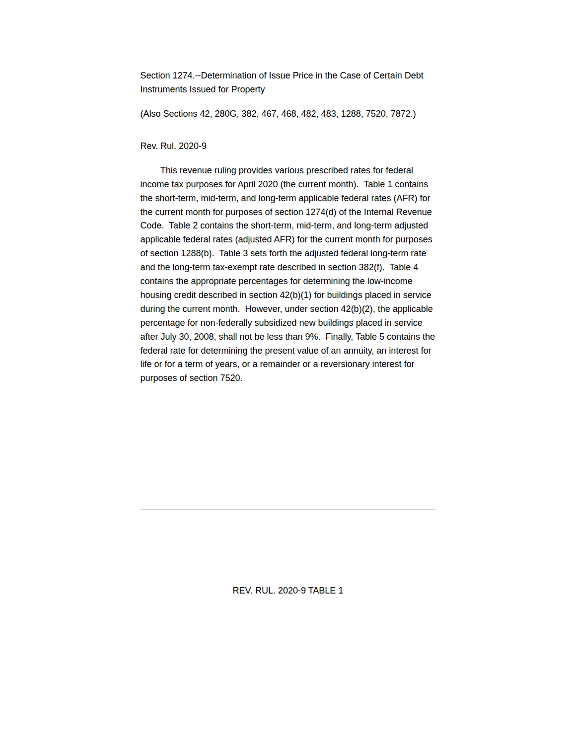Section 1274.--Determination of Issue Price in the Case of Certain Debt Instruments Issued for Property
(Also Sections 42, 280G, 382, 467, 468, 482, 483, 1288, 7520, 7872.)
Rev. Rul. 2020-9
This revenue ruling provides various prescribed rates for federal income tax purposes for April 2020 (the current month). Table 1 contains the short-term, mid-term, and long-term applicable federal rates (AFR) for the current month for purposes of section 1274(d) of the Internal Revenue Code. Table 2 contains the short-term, mid-term, and long-term adjusted applicable federal rates (adjusted AFR) for the current month for purposes of section 1288(b). Table 3 sets forth the adjusted federal long-term rate and the long-term tax-exempt rate described in section 382(f). Table 4 contains the appropriate percentages for determining the low-income housing credit described in section 42(b)(1) for buildings placed in service during the current month. However, under section 42(b)(2), the applicable percentage for non-federally subsidized new buildings placed in service after July 30, 2008, shall not be less than 9%. Finally, Table 5 contains the federal rate for determining the present value of an annuity, an interest for life or for a term of years, or a remainder or a reversionary interest for purposes of section 7520.
REV. RUL. 2020-9 TABLE 1